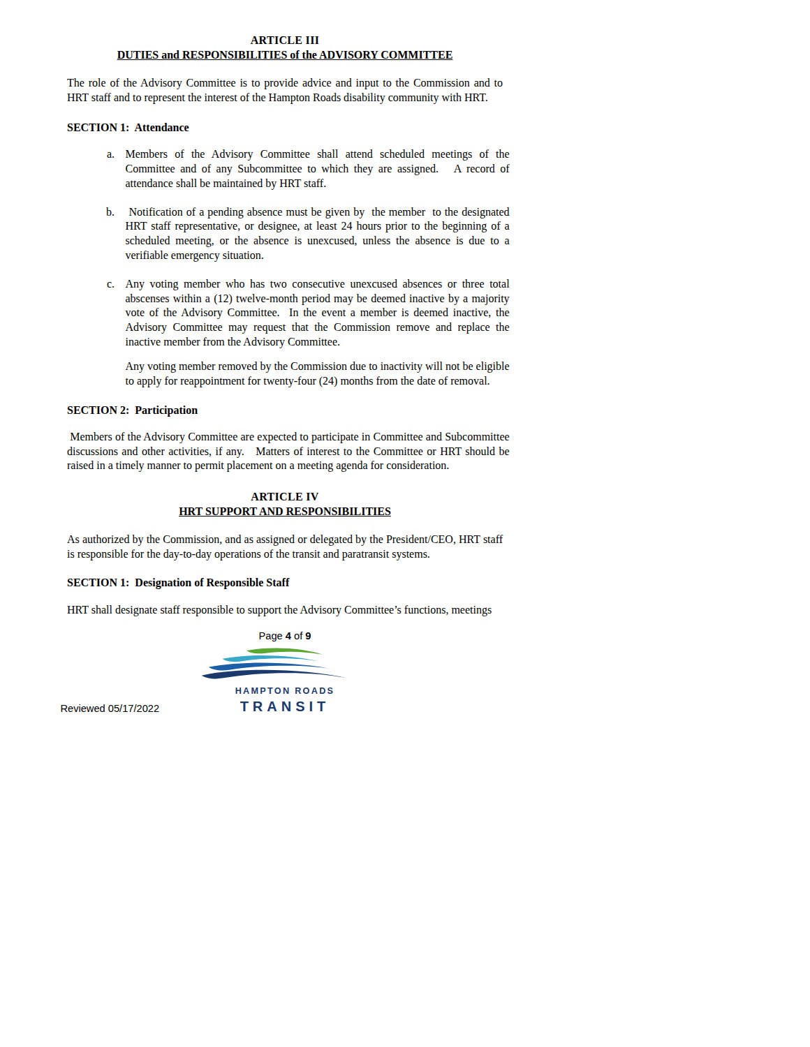ARTICLE III
DUTIES and RESPONSIBILITIES of the ADVISORY COMMITTEE
The role of the Advisory Committee is to provide advice and input to the Commission and to HRT staff and to represent the interest of the Hampton Roads disability community with HRT.
SECTION 1: Attendance
Members of the Advisory Committee shall attend scheduled meetings of the Committee and of any Subcommittee to which they are assigned. A record of attendance shall be maintained by HRT staff.
Notification of a pending absence must be given by the member to the designated HRT staff representative, or designee, at least 24 hours prior to the beginning of a scheduled meeting, or the absence is unexcused, unless the absence is due to a verifiable emergency situation.
Any voting member who has two consecutive unexcused absences or three total abscenses within a (12) twelve-month period may be deemed inactive by a majority vote of the Advisory Committee. In the event a member is deemed inactive, the Advisory Committee may request that the Commission remove and replace the inactive member from the Advisory Committee.
Any voting member removed by the Commission due to inactivity will not be eligible to apply for reappointment for twenty-four (24) months from the date of removal.
SECTION 2: Participation
Members of the Advisory Committee are expected to participate in Committee and Subcommittee discussions and other activities, if any. Matters of interest to the Committee or HRT should be raised in a timely manner to permit placement on a meeting agenda for consideration.
ARTICLE IV
HRT SUPPORT AND RESPONSIBILITIES
As authorized by the Commission, and as assigned or delegated by the President/CEO, HRT staff is responsible for the day-to-day operations of the transit and paratransit systems.
SECTION 1: Designation of Responsible Staff
HRT shall designate staff responsible to support the Advisory Committee’s functions, meetings
Page 4 of 9
Reviewed 05/17/2022
HAMPTON ROADS TRANSIT